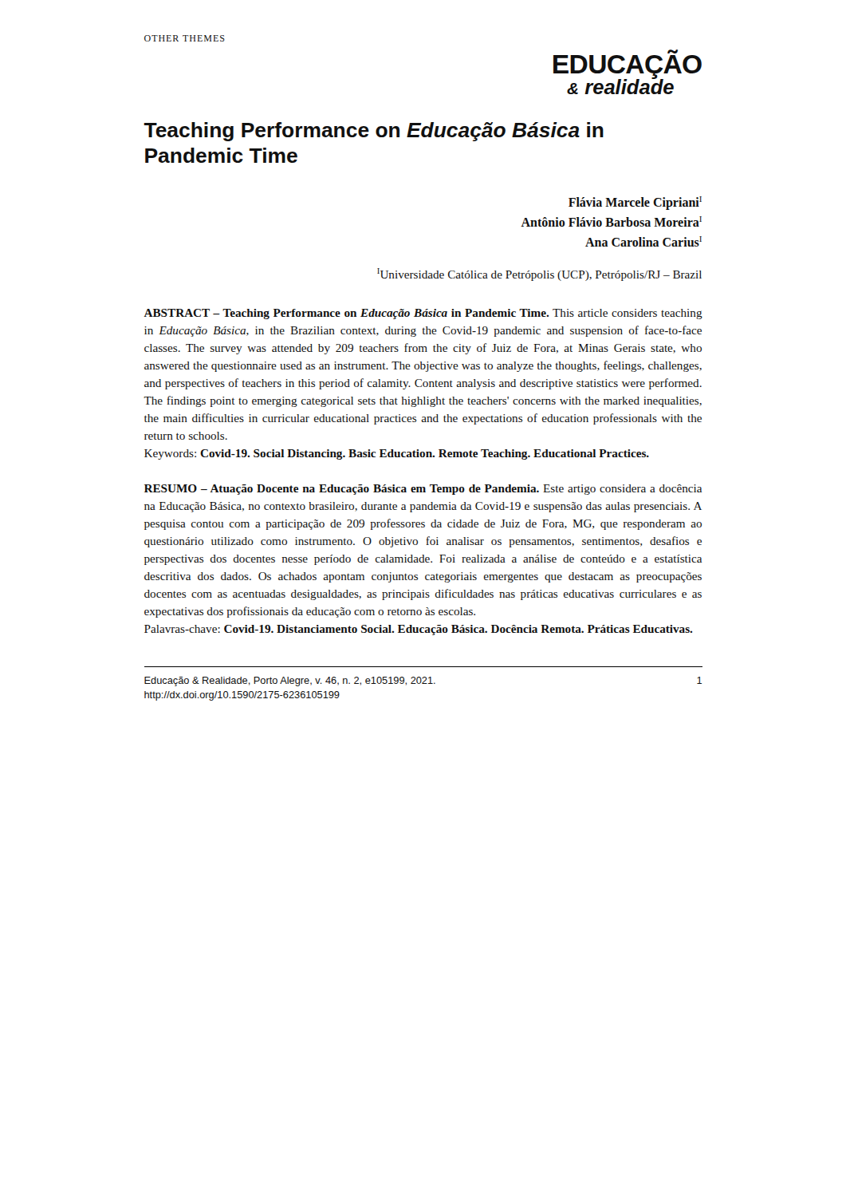Other Themes
EDUCAÇÃO & realidade
Teaching Performance on Educação Básica in Pandemic Time
Flávia Marcele CiprianiI
Antônio Flávio Barbosa MoreiraI
Ana Carolina CariusI
IUniversidade Católica de Petrópolis (UCP), Petrópolis/RJ – Brazil
ABSTRACT – Teaching Performance on Educação Básica in Pandemic Time. This article considers teaching in Educação Básica, in the Brazilian context, during the Covid-19 pandemic and suspension of face-to-face classes. The survey was attended by 209 teachers from the city of Juiz de Fora, at Minas Gerais state, who answered the questionnaire used as an instrument. The objective was to analyze the thoughts, feelings, challenges, and perspectives of teachers in this period of calamity. Content analysis and descriptive statistics were performed. The findings point to emerging categorical sets that highlight the teachers' concerns with the marked inequalities, the main difficulties in curricular educational practices and the expectations of education professionals with the return to schools.
Keywords: Covid-19. Social Distancing. Basic Education. Remote Teaching. Educational Practices.
RESUMO – Atuação Docente na Educação Básica em Tempo de Pandemia. Este artigo considera a docência na Educação Básica, no contexto brasileiro, durante a pandemia da Covid-19 e suspensão das aulas presenciais. A pesquisa contou com a participação de 209 professores da cidade de Juiz de Fora, MG, que responderam ao questionário utilizado como instrumento. O objetivo foi analisar os pensamentos, sentimentos, desafios e perspectivas dos docentes nesse período de calamidade. Foi realizada a análise de conteúdo e a estatística descritiva dos dados. Os achados apontam conjuntos categoriais emergentes que destacam as preocupações docentes com as acentuadas desigualdades, as principais dificuldades nas práticas educativas curriculares e as expectativas dos profissionais da educação com o retorno às escolas.
Palavras-chave: Covid-19. Distanciamento Social. Educação Básica. Docência Remota. Práticas Educativas.
Educação & Realidade, Porto Alegre, v. 46, n. 2, e105199, 2021.
http://dx.doi.org/10.1590/2175-6236105199
1